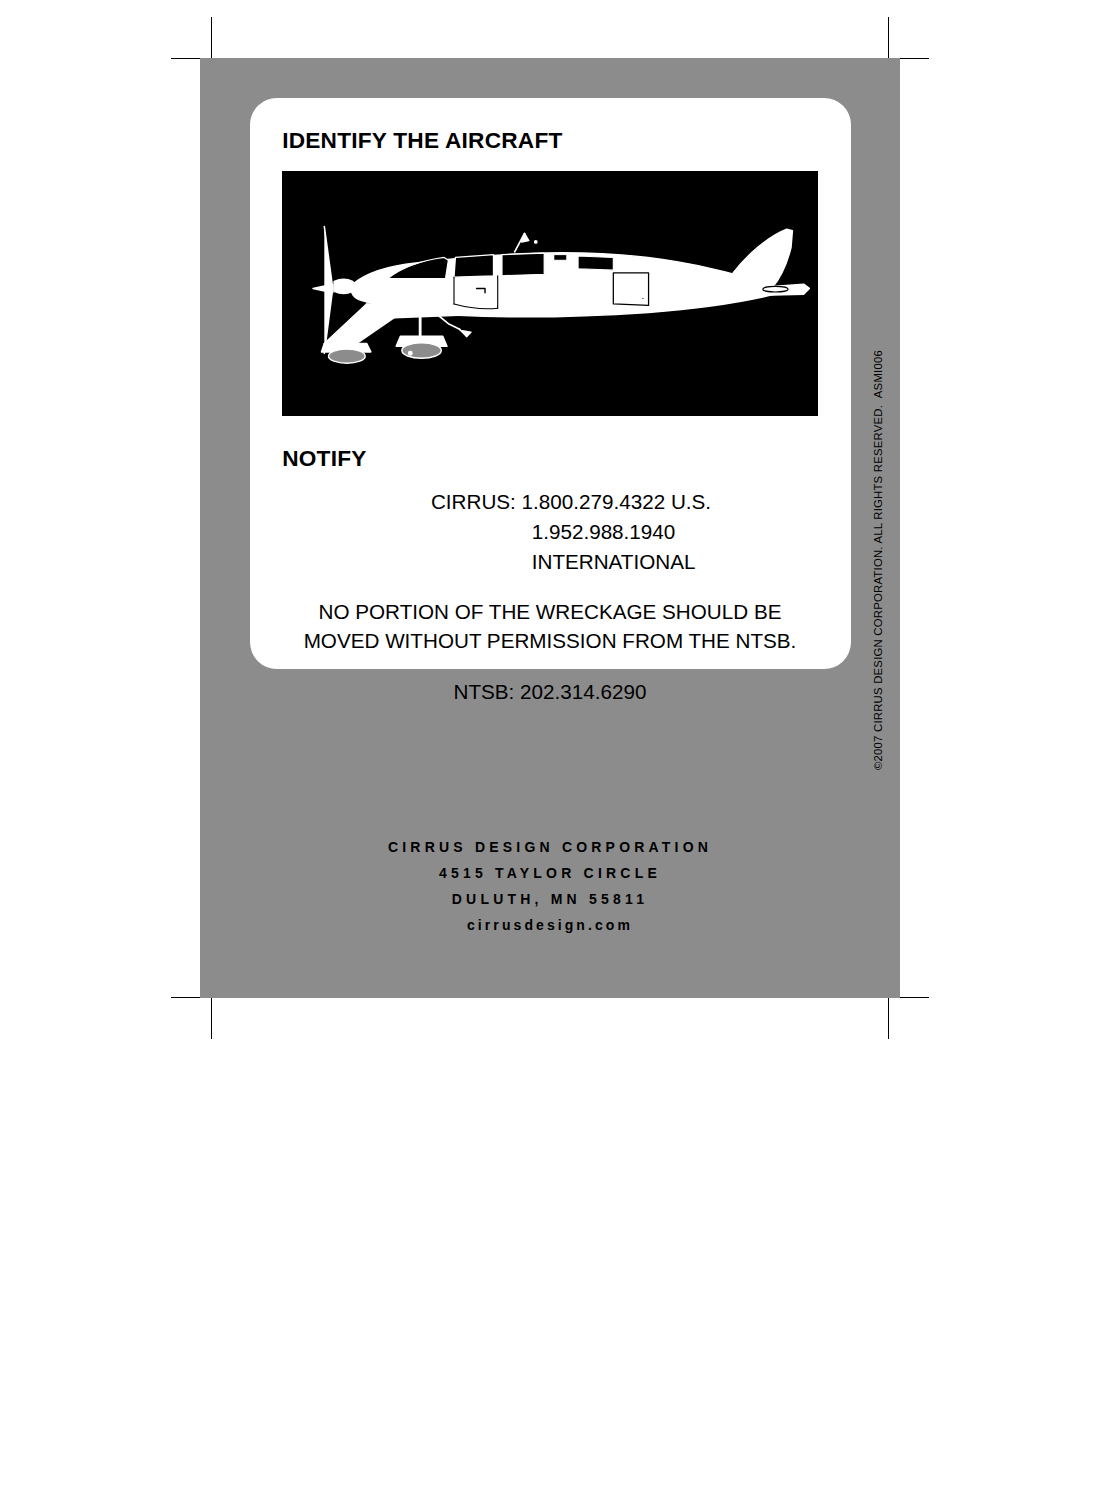IDENTIFY THE AIRCRAFT
NOTIFY
CIRRUS: 1.800.279.4322 U.S.
1.952.988.1940 INTERNATIONAL
NO PORTION OF THE WRECKAGE SHOULD BE
MOVED WITHOUT PERMISSION FROM THE NTSB.
NTSB: 202.314.6290
©2007 CIRRUS DESIGN CORPORATION. ALL RIGHTS RESERVED. ASMI006
CIRRUS DESIGN CORPORATION 4515 TAYLOR CIRCLE DULUTH, MN 55811 cirrusdesign.com